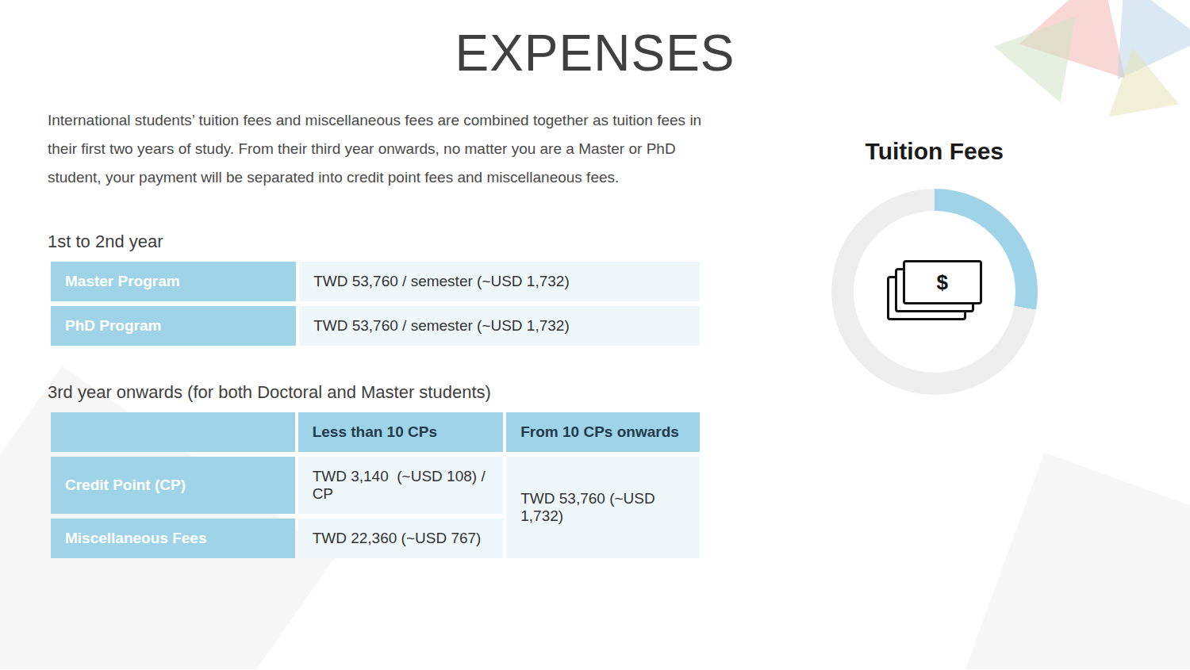EXPENSES
International students’ tuition fees and miscellaneous fees are combined together as tuition fees in their first two years of study. From their third year onwards, no matter you are a Master or PhD student, your payment will be separated into credit point fees and miscellaneous fees.
1st to 2nd year
| Master Program | TWD 53,760 / semester (~USD 1,732) |
| PhD Program | TWD 53,760 / semester (~USD 1,732) |
3rd year onwards (for both Doctoral and Master students)
| | Less than 10 CPs | From 10 CPs onwards |
| Credit Point (CP) | TWD 3,140 (~USD 108) / CP | TWD 53,760 (~USD 1,732) |
| Miscellaneous Fees | TWD 22,360 (~USD 767) |
Tuition Fees
$